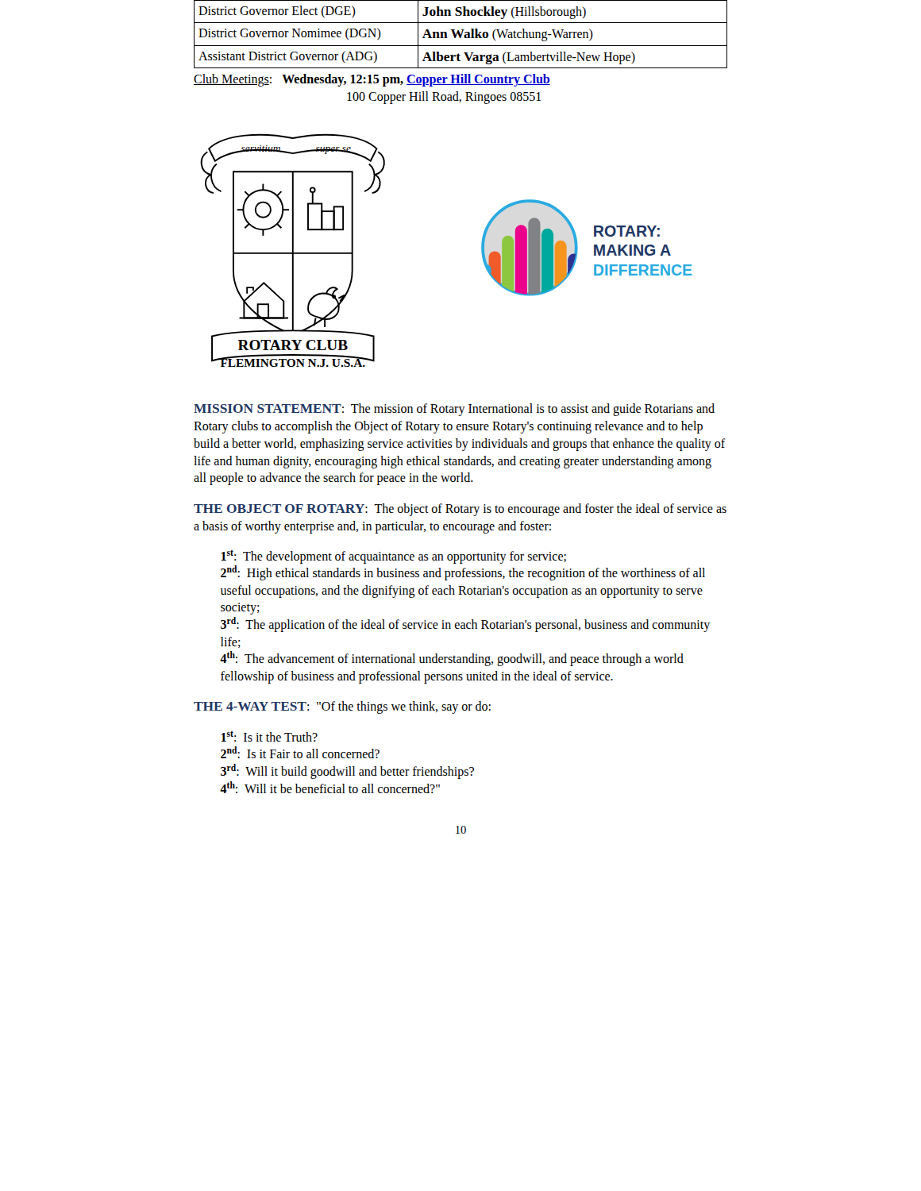| District Governor Elect (DGE) | John Shockley (Hillsborough) |
| District Governor Nomimee (DGN) | Ann Walko (Watchung-Warren) |
| Assistant District Governor (ADG) | Albert Varga (Lambertville-New Hope) |
Club Meetings: Wednesday, 12:15 pm, Copper Hill Country Club
100 Copper Hill Road, Ringoes 08551
servitium super se ROTARY CLUB FLEMINGTON N.J. U.S.A.
ROTARY: MAKING A DIFFERENCE
MISSION STATEMENT
: The mission of Rotary International is to assist and guide Rotarians and Rotary clubs to accomplish the Object of Rotary to ensure Rotary's continuing relevance and to help build a better world, emphasizing service activities by individuals and groups that enhance the quality of life and human dignity, encouraging high ethical standards, and creating greater understanding among all people to advance the search for peace in the world.
THE OBJECT OF ROTARY
: The object of Rotary is to encourage and foster the ideal of service as a basis of worthy enterprise and, in particular, to encourage and foster:
1st: The development of acquaintance as an opportunity for service;
2nd: High ethical standards in business and professions, the recognition of the worthiness of all useful occupations, and the dignifying of each Rotarian's occupation as an opportunity to serve society;
3rd: The application of the ideal of service in each Rotarian's personal, business and community life;
4th: The advancement of international understanding, goodwill, and peace through a world fellowship of business and professional persons united in the ideal of service.
THE 4-WAY TEST
: "Of the things we think, say or do:
1st: Is it the Truth?
2nd: Is it Fair to all concerned?
3rd: Will it build goodwill and better friendships?
4th: Will it be beneficial to all concerned?"
10